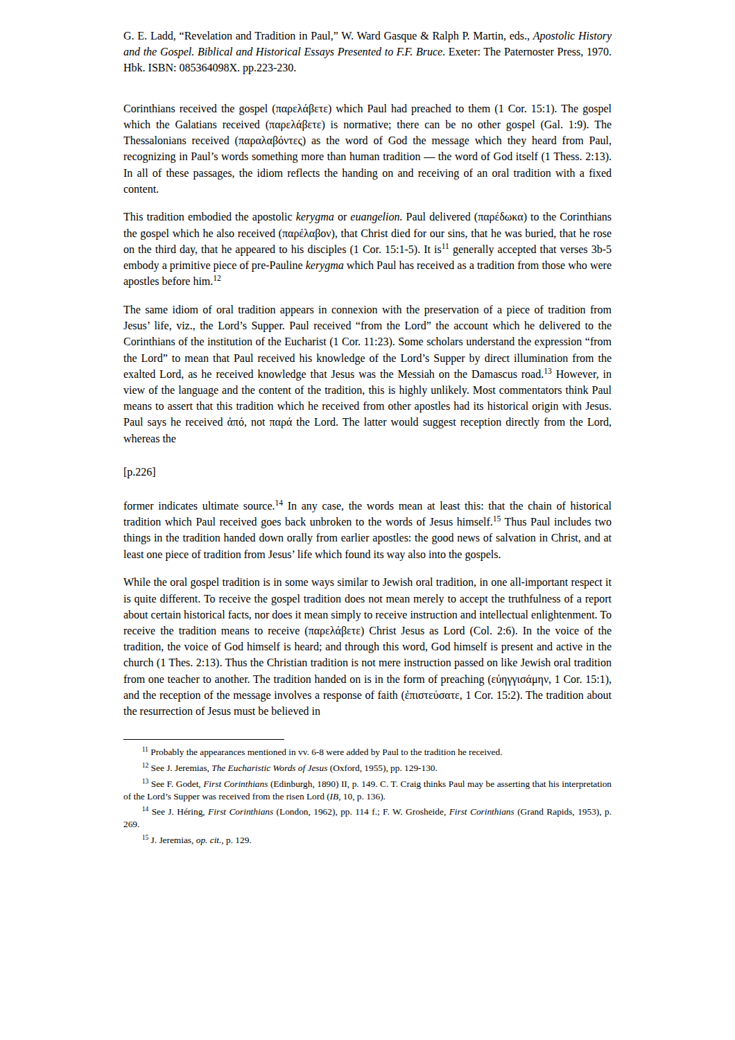G. E. Ladd, “Revelation and Tradition in Paul,” W. Ward Gasque & Ralph P. Martin, eds., Apostolic History and the Gospel. Biblical and Historical Essays Presented to F.F. Bruce. Exeter: The Paternoster Press, 1970. Hbk. ISBN: 085364098X. pp.223-230.
Corinthians received the gospel (παρελάβετε) which Paul had preached to them (1 Cor. 15:1). The gospel which the Galatians received (παρελάβετε) is normative; there can be no other gospel (Gal. 1:9). The Thessalonians received (παραλαβόντες) as the word of God the message which they heard from Paul, recognizing in Paul’s words something more than human tradition — the word of God itself (1 Thess. 2:13). In all of these passages, the idiom reflects the handing on and receiving of an oral tradition with a fixed content.
This tradition embodied the apostolic kerygma or euangelion. Paul delivered (παρέδωκα) to the Corinthians the gospel which he also received (παρέλαβον), that Christ died for our sins, that he was buried, that he rose on the third day, that he appeared to his disciples (1 Cor. 15:1-5). It is11 generally accepted that verses 3b-5 embody a primitive piece of pre-Pauline kerygma which Paul has received as a tradition from those who were apostles before him.12
The same idiom of oral tradition appears in connexion with the preservation of a piece of tradition from Jesus’ life, viz., the Lord’s Supper. Paul received “from the Lord” the account which he delivered to the Corinthians of the institution of the Eucharist (1 Cor. 11:23). Some scholars understand the expression “from the Lord” to mean that Paul received his knowledge of the Lord’s Supper by direct illumination from the exalted Lord, as he received knowledge that Jesus was the Messiah on the Damascus road.13 However, in view of the language and the content of the tradition, this is highly unlikely. Most commentators think Paul means to assert that this tradition which he received from other apostles had its historical origin with Jesus. Paul says he received ἀπό, not παρά the Lord. The latter would suggest reception directly from the Lord, whereas the
[p.226]
former indicates ultimate source.14 In any case, the words mean at least this: that the chain of historical tradition which Paul received goes back unbroken to the words of Jesus himself.15 Thus Paul includes two things in the tradition handed down orally from earlier apostles: the good news of salvation in Christ, and at least one piece of tradition from Jesus’ life which found its way also into the gospels.
While the oral gospel tradition is in some ways similar to Jewish oral tradition, in one all-important respect it is quite different. To receive the gospel tradition does not mean merely to accept the truthfulness of a report about certain historical facts, nor does it mean simply to receive instruction and intellectual enlightenment. To receive the tradition means to receive (παρελάβετε) Christ Jesus as Lord (Col. 2:6). In the voice of the tradition, the voice of God himself is heard; and through this word, God himself is present and active in the church (1 Thes. 2:13). Thus the Christian tradition is not mere instruction passed on like Jewish oral tradition from one teacher to another. The tradition handed on is in the form of preaching (εὐηγγισάμην, 1 Cor. 15:1), and the reception of the message involves a response of faith (ἐπιστεύσατε, 1 Cor. 15:2). The tradition about the resurrection of Jesus must be believed in
11 Probably the appearances mentioned in vv. 6-8 were added by Paul to the tradition he received.
12 See J. Jeremias, The Eucharistic Words of Jesus (Oxford, 1955), pp. 129-130.
13 See F. Godet, First Corinthians (Edinburgh, 1890) II, p. 149. C. T. Craig thinks Paul may be asserting that his interpretation of the Lord’s Supper was received from the risen Lord (IB, 10, p. 136).
14 See J. Héring, First Corinthians (London, 1962), pp. 114 f.; F. W. Grosheide, First Corinthians (Grand Rapids, 1953), p. 269.
15 J. Jeremias, op. cit., p. 129.